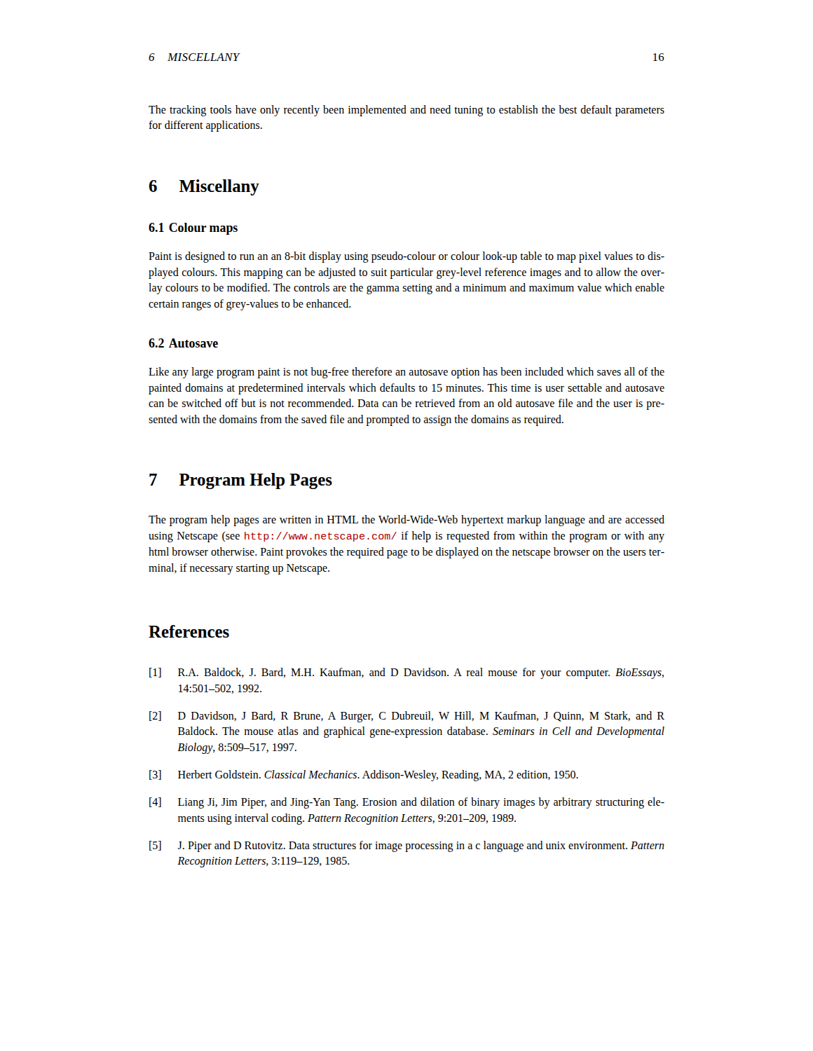6 MISCELLANY 16
The tracking tools have only recently been implemented and need tuning to establish the best default parameters for different applications.
6 Miscellany
6.1 Colour maps
Paint is designed to run an an 8-bit display using pseudo-colour or colour look-up table to map pixel values to displayed colours. This mapping can be adjusted to suit particular grey-level reference images and to allow the overlay colours to be modified. The controls are the gamma setting and a minimum and maximum value which enable certain ranges of grey-values to be enhanced.
6.2 Autosave
Like any large program paint is not bug-free therefore an autosave option has been included which saves all of the painted domains at predetermined intervals which defaults to 15 minutes. This time is user settable and autosave can be switched off but is not recommended. Data can be retrieved from an old autosave file and the user is presented with the domains from the saved file and prompted to assign the domains as required.
7 Program Help Pages
The program help pages are written in HTML the World-Wide-Web hypertext markup language and are accessed using Netscape (see http://www.netscape.com/ if help is requested from within the program or with any html browser otherwise. Paint provokes the required page to be displayed on the netscape browser on the users terminal, if necessary starting up Netscape.
References
[1] R.A. Baldock, J. Bard, M.H. Kaufman, and D Davidson. A real mouse for your computer. BioEssays, 14:501–502, 1992.
[2] D Davidson, J Bard, R Brune, A Burger, C Dubreuil, W Hill, M Kaufman, J Quinn, M Stark, and R Baldock. The mouse atlas and graphical gene-expression database. Seminars in Cell and Developmental Biology, 8:509–517, 1997.
[3] Herbert Goldstein. Classical Mechanics. Addison-Wesley, Reading, MA, 2 edition, 1950.
[4] Liang Ji, Jim Piper, and Jing-Yan Tang. Erosion and dilation of binary images by arbitrary structuring elements using interval coding. Pattern Recognition Letters, 9:201–209, 1989.
[5] J. Piper and D Rutovitz. Data structures for image processing in a c language and unix environment. Pattern Recognition Letters, 3:119–129, 1985.